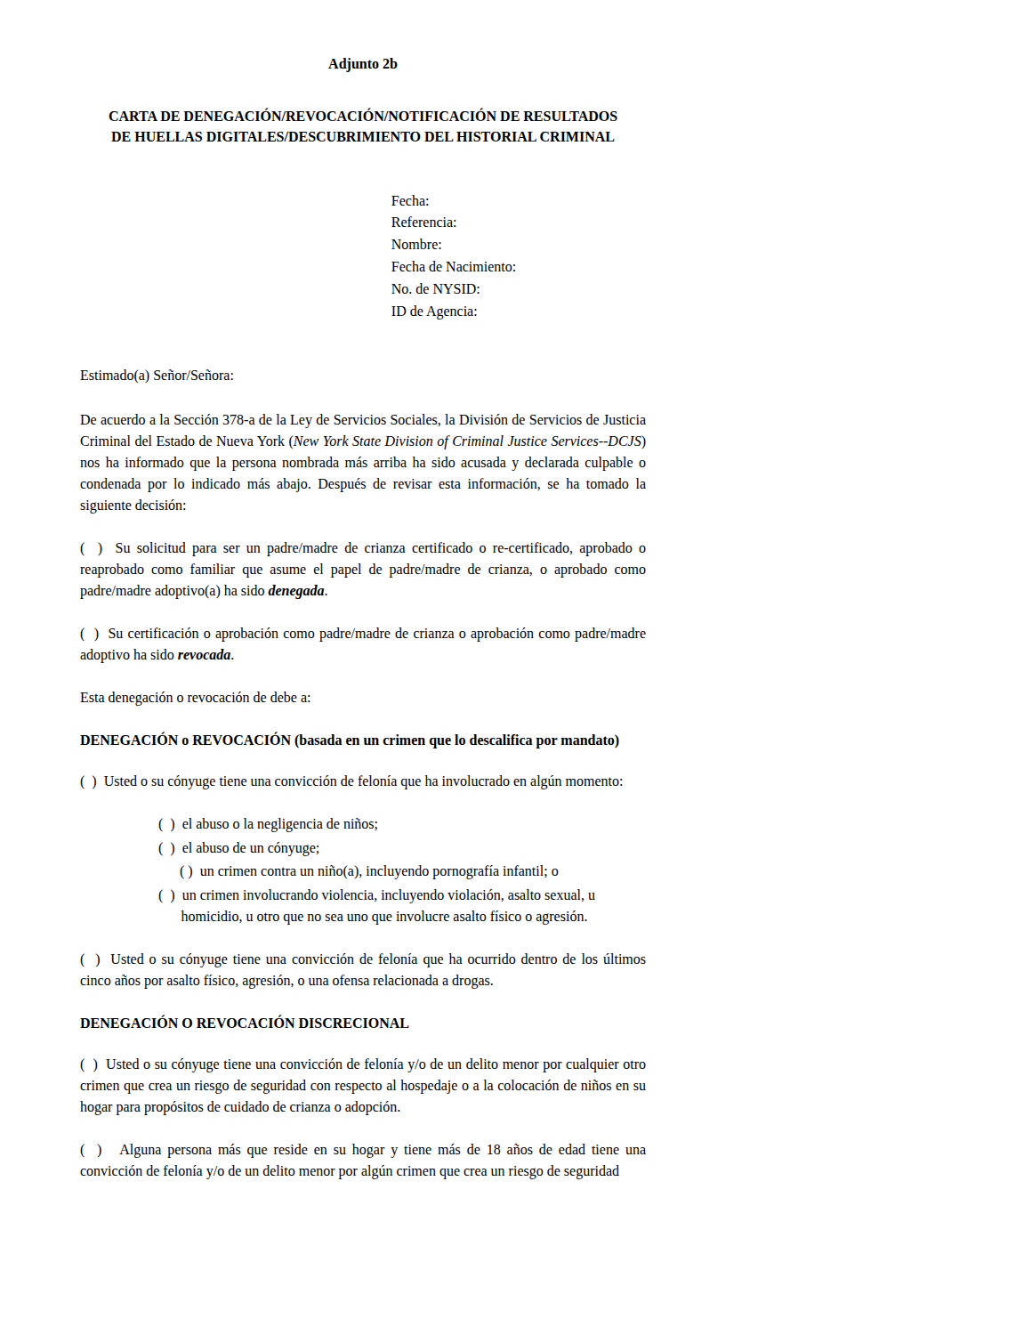Adjunto 2b
Carta de Denegación/Revocación/Notificación de Resultados
de Huellas Digitales/Descubrimiento del Historial Criminal
Fecha:
Referencia:
Nombre:
Fecha de Nacimiento:
No. de NYSID:
ID de Agencia:
Estimado(a) Señor/Señora:
De acuerdo a la Sección 378-a de la Ley de Servicios Sociales, la División de Servicios de Justicia Criminal del Estado de Nueva York (New York State Division of Criminal Justice Services--DCJS) nos ha informado que la persona nombrada más arriba ha sido acusada y declarada culpable o condenada por lo indicado más abajo. Después de revisar esta información, se ha tomado la siguiente decisión:
( ) Su solicitud para ser un padre/madre de crianza certificado o re-certificado, aprobado o reaprobado como familiar que asume el papel de padre/madre de crianza, o aprobado como padre/madre adoptivo(a) ha sido denegada.
( ) Su certificación o aprobación como padre/madre de crianza o aprobación como padre/madre adoptivo ha sido revocada.
Esta denegación o revocación de debe a:
DENEGACIÓN o REVOCACIÓN (basada en un crimen que lo descalifica por mandato)
( ) Usted o su cónyuge tiene una convicción de felonía que ha involucrado en algún momento:
( ) el abuso o la negligencia de niños;
( ) el abuso de un cónyuge;
( ) un crimen contra un niño(a), incluyendo pornografía infantil; o
( ) un crimen involucrando violencia, incluyendo violación, asalto sexual, uhomicidio, u otro que no sea uno que involucre asalto físico o agresión.
( ) Usted o su cónyuge tiene una convicción de felonía que ha ocurrido dentro de los últimos cinco años por asalto físico, agresión, o una ofensa relacionada a drogas.
DENEGACIÓN O REVOCACIÓN DISCRECIONAL
( ) Usted o su cónyuge tiene una convicción de felonía y/o de un delito menor por cualquier otro crimen que crea un riesgo de seguridad con respecto al hospedaje o a la colocación de niños en su hogar para propósitos de cuidado de crianza o adopción.
( ) Alguna persona más que reside en su hogar y tiene más de 18 años de edad tiene una convicción de felonía y/o de un delito menor por algún crimen que crea un riesgo de seguridad